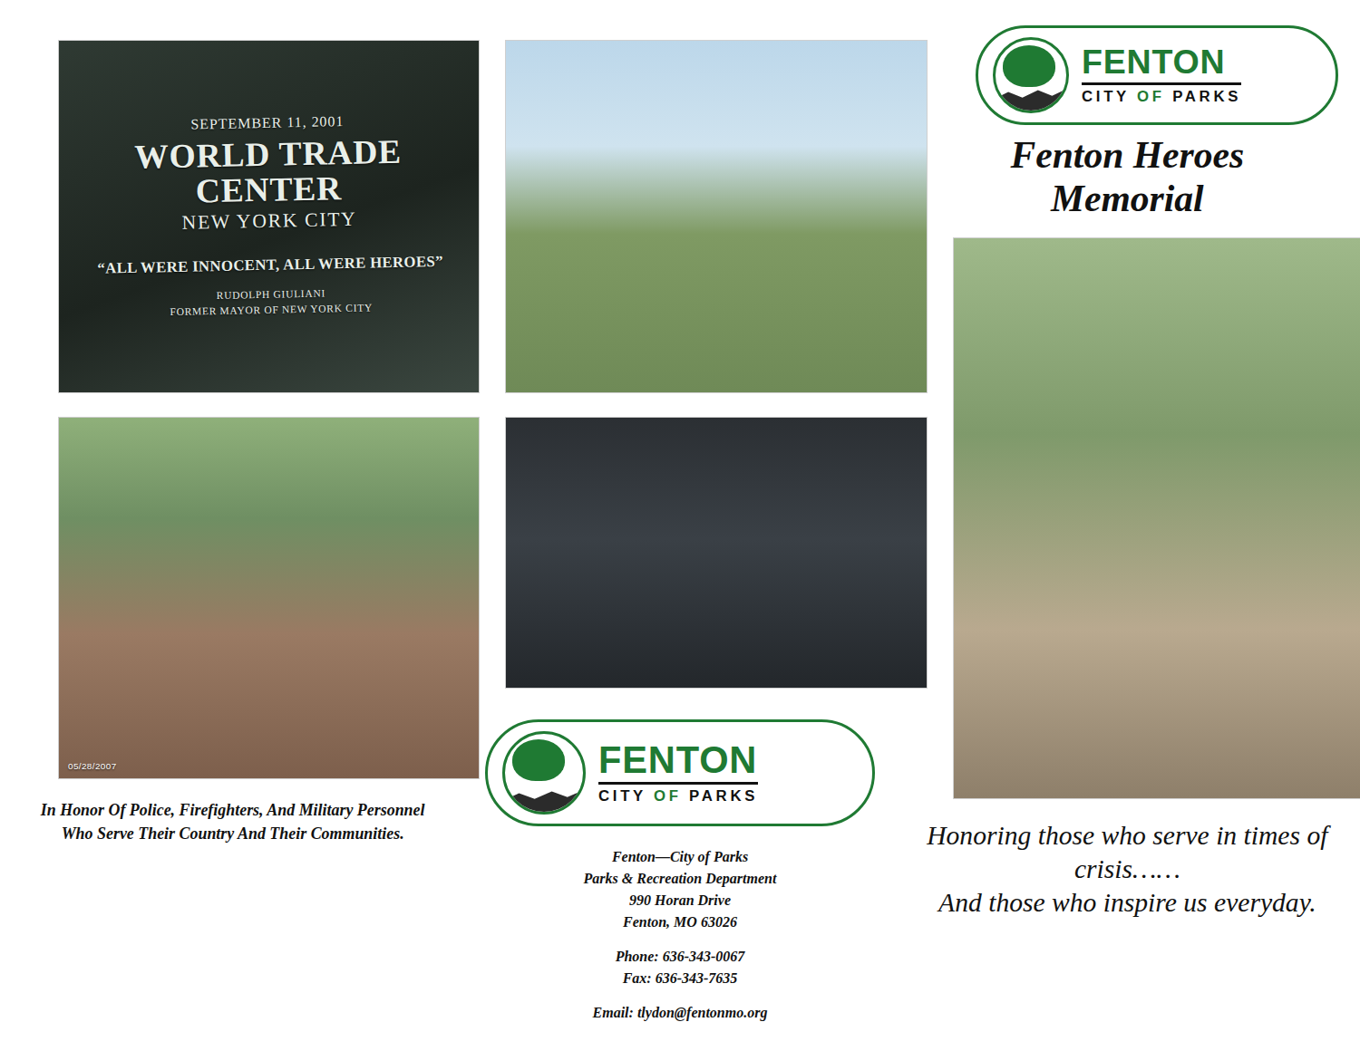SEPTEMBER 11, 2001
WORLD TRADE CENTER
NEW YORK CITY
“ALL WERE INNOCENT, ALL WERE HEROES”
RUDOLPH GIULIANI
FORMER MAYOR OF NEW YORK CITY
05/28/2007
In Honor Of Police, Firefighters, And Military Personnel Who Serve Their Country And Their Communities.
FENTON
CITY OF PARKS
Fenton—City of Parks
Parks & Recreation Department
990 Horan Drive
Fenton, MO 63026
Phone: 636-343-0067
Fax: 636-343-7635
Email: tlydon@fentonmo.org
FENTON
CITY OF PARKS
Fenton Heroes
Memorial
Honoring those who serve in times of crisis……
And those who inspire us everyday.